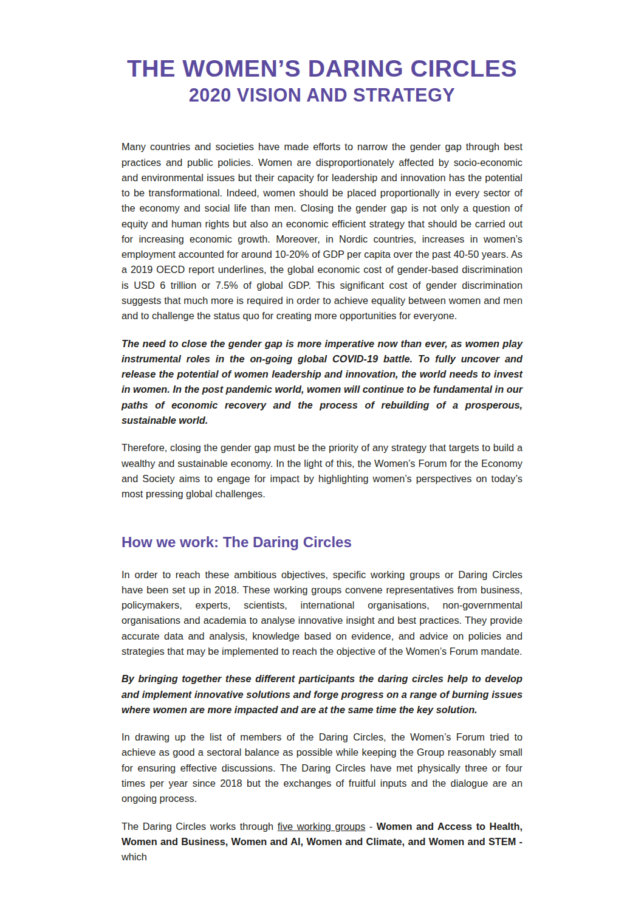THE WOMEN’S DARING CIRCLES2020 VISION AND STRATEGY
Many countries and societies have made efforts to narrow the gender gap through best practices and public policies. Women are disproportionately affected by socio-economic and environmental issues but their capacity for leadership and innovation has the potential to be transformational. Indeed, women should be placed proportionally in every sector of the economy and social life than men. Closing the gender gap is not only a question of equity and human rights but also an economic efficient strategy that should be carried out for increasing economic growth. Moreover, in Nordic countries, increases in women’s employment accounted for around 10-20% of GDP per capita over the past 40-50 years. As a 2019 OECD report underlines, the global economic cost of gender-based discrimination is USD 6 trillion or 7.5% of global GDP. This significant cost of gender discrimination suggests that much more is required in order to achieve equality between women and men and to challenge the status quo for creating more opportunities for everyone.
The need to close the gender gap is more imperative now than ever, as women play instrumental roles in the on-going global COVID-19 battle. To fully uncover and release the potential of women leadership and innovation, the world needs to invest in women. In the post pandemic world, women will continue to be fundamental in our paths of economic recovery and the process of rebuilding of a prosperous, sustainable world.
Therefore, closing the gender gap must be the priority of any strategy that targets to build a wealthy and sustainable economy. In the light of this, the Women’s Forum for the Economy and Society aims to engage for impact by highlighting women’s perspectives on today’s most pressing global challenges.
How we work: The Daring Circles
In order to reach these ambitious objectives, specific working groups or Daring Circles have been set up in 2018. These working groups convene representatives from business, policymakers, experts, scientists, international organisations, non-governmental organisations and academia to analyse innovative insight and best practices. They provide accurate data and analysis, knowledge based on evidence, and advice on policies and strategies that may be implemented to reach the objective of the Women’s Forum mandate.
By bringing together these different participants the daring circles help to develop and implement innovative solutions and forge progress on a range of burning issues where women are more impacted and are at the same time the key solution.
In drawing up the list of members of the Daring Circles, the Women’s Forum tried to achieve as good a sectoral balance as possible while keeping the Group reasonably small for ensuring effective discussions. The Daring Circles have met physically three or four times per year since 2018 but the exchanges of fruitful inputs and the dialogue are an ongoing process.
The Daring Circles works through five working groups - Women and Access to Health, Women and Business, Women and AI, Women and Climate, and Women and STEM - which